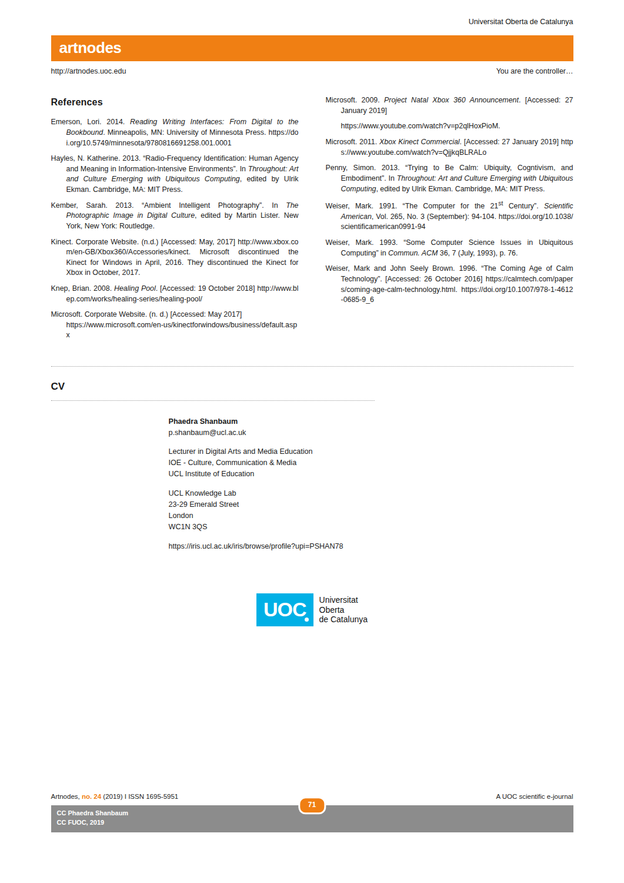Universitat Oberta de Catalunya
artnodes
http://artnodes.uoc.edu You are the controller…
References
Emerson, Lori. 2014. Reading Writing Interfaces: From Digital to the Bookbound. Minneapolis, MN: University of Minnesota Press. https://doi.org/10.5749/minnesota/9780816691258.001.0001
Hayles, N. Katherine. 2013. “Radio-Frequency Identification: Human Agency and Meaning in Information-Intensive Environments”. In Throughout: Art and Culture Emerging with Ubiquitous Computing, edited by Ulrik Ekman. Cambridge, MA: MIT Press.
Kember, Sarah. 2013. “Ambient Intelligent Photography”. In The Photographic Image in Digital Culture, edited by Martin Lister. New York, New York: Routledge.
Kinect. Corporate Website. (n.d.) [Accessed: May, 2017] http://www.xbox.com/en-GB/Xbox360/Accessories/kinect. Microsoft discontinued the Kinect for Windows in April, 2016. They discontinued the Kinect for Xbox in October, 2017.
Knep, Brian. 2008. Healing Pool. [Accessed: 19 October 2018] http://www.blep.com/works/healing-series/healing-pool/
Microsoft. Corporate Website. (n. d.) [Accessed: May 2017]
https://www.microsoft.com/en-us/kinectforwindows/business/default.aspx
Microsoft. 2009. Project Natal Xbox 360 Announcement. [Accessed: 27 January 2019]
https://www.youtube.com/watch?v=p2qlHoxPioM.
Microsoft. 2011. Xbox Kinect Commercial. [Accessed: 27 January 2019] https://www.youtube.com/watch?v=QjjkqBLRALo
Penny, Simon. 2013. “Trying to Be Calm: Ubiquity, Cogntivism, and Embodiment”. In Throughout: Art and Culture Emerging with Ubiquitous Computing, edited by Ulrik Ekman. Cambridge, MA: MIT Press.
Weiser, Mark. 1991. “The Computer for the 21st Century”. Scientific American, Vol. 265, No. 3 (September): 94-104. https://doi.org/10.1038/scientificamerican0991-94
Weiser, Mark. 1993. “Some Computer Science Issues in Ubiquitous Computing” in Commun. ACM 36, 7 (July, 1993), p. 76.
Weiser, Mark and John Seely Brown. 1996. “The Coming Age of Calm Technology”. [Accessed: 26 October 2016] https://calmtech.com/papers/coming-age-calm-technology.html. https://doi.org/10.1007/978-1-4612-0685-9_6
CV
Phaedra Shanbaum
p.shanbaum@ucl.ac.uk
Lecturer in Digital Arts and Media Education
IOE - Culture, Communication & Media
UCL Institute of Education
UCL Knowledge Lab
23-29 Emerald Street
London
WC1N 3QS
https://iris.ucl.ac.uk/iris/browse/profile?upi=PSHAN78
UOC
Universitat Oberta de Catalunya
Artnodes, no. 24 (2019) I ISSN 1695-5951
A UOC scientific e-journal
71 CC Phaedra Shanbaum CC FUOC, 2019